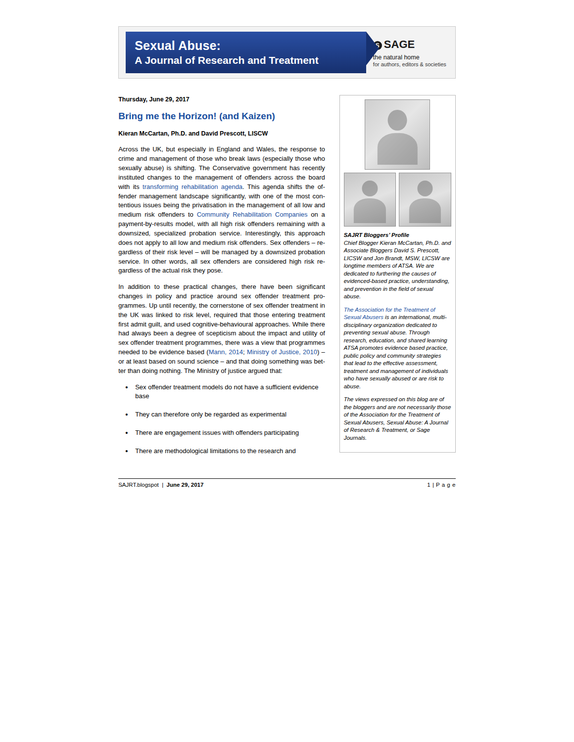Sexual Abuse:
A Journal of Research and Treatment
SSAGE
the natural home
for authors, editors & societies
Thursday, June 29, 2017
Bring me the Horizon! (and Kaizen)
Kieran McCartan, Ph.D. and David Prescott, LISCW
Across the UK, but especially in England and Wales, the response to crime and management of those who break laws (especially those who sexually abuse) is shifting. The Conservative government has recently instituted changes to the management of offenders across the board with its transforming rehabilitation agenda. This agenda shifts the offender management landscape significantly, with one of the most contentious issues being the privatisation in the management of all low and medium risk offenders to Community Rehabilitation Companies on a payment-by-results model, with all high risk offenders remaining with a downsized, specialized probation service. Interestingly, this approach does not apply to all low and medium risk offenders. Sex offenders – regardless of their risk level – will be managed by a downsized probation service. In other words, all sex offenders are considered high risk regardless of the actual risk they pose.
In addition to these practical changes, there have been significant changes in policy and practice around sex offender treatment programmes. Up until recently, the cornerstone of sex offender treatment in the UK was linked to risk level, required that those entering treatment first admit guilt, and used cognitive-behavioural approaches. While there had always been a degree of scepticism about the impact and utility of sex offender treatment programmes, there was a view that programmes needed to be evidence based (Mann, 2014; Ministry of Justice, 2010) – or at least based on sound science – and that doing something was better than doing nothing. The Ministry of justice argued that:
Sex offender treatment models do not have a sufficient evidence base
They can therefore only be regarded as experimental
There are engagement issues with offenders participating
There are methodological limitations to the research and
SAJRT Bloggers’ Profile
Chief Blogger Kieran McCartan, Ph.D. and Associate Bloggers David S. Prescott, LICSW and Jon Brandt, MSW, LICSW are longtime members of ATSA. We are dedicated to furthering the causes of evidenced-based practice, understanding, and prevention in the field of sexual abuse.
The Association for the Treatment of Sexual Abusers is an international, multi-disciplinary organization dedicated to preventing sexual abuse. Through research, education, and shared learning ATSA promotes evidence based practice, public policy and community strategies that lead to the effective assessment, treatment and management of individuals who have sexually abused or are risk to abuse.
The views expressed on this blog are of the bloggers and are not necessarily those of the Association for the Treatment of Sexual Abusers, Sexual Abuse: A Journal of Research & Treatment, or Sage Journals.
SAJRT.blogspot | June 29, 2017
1 | P a g e